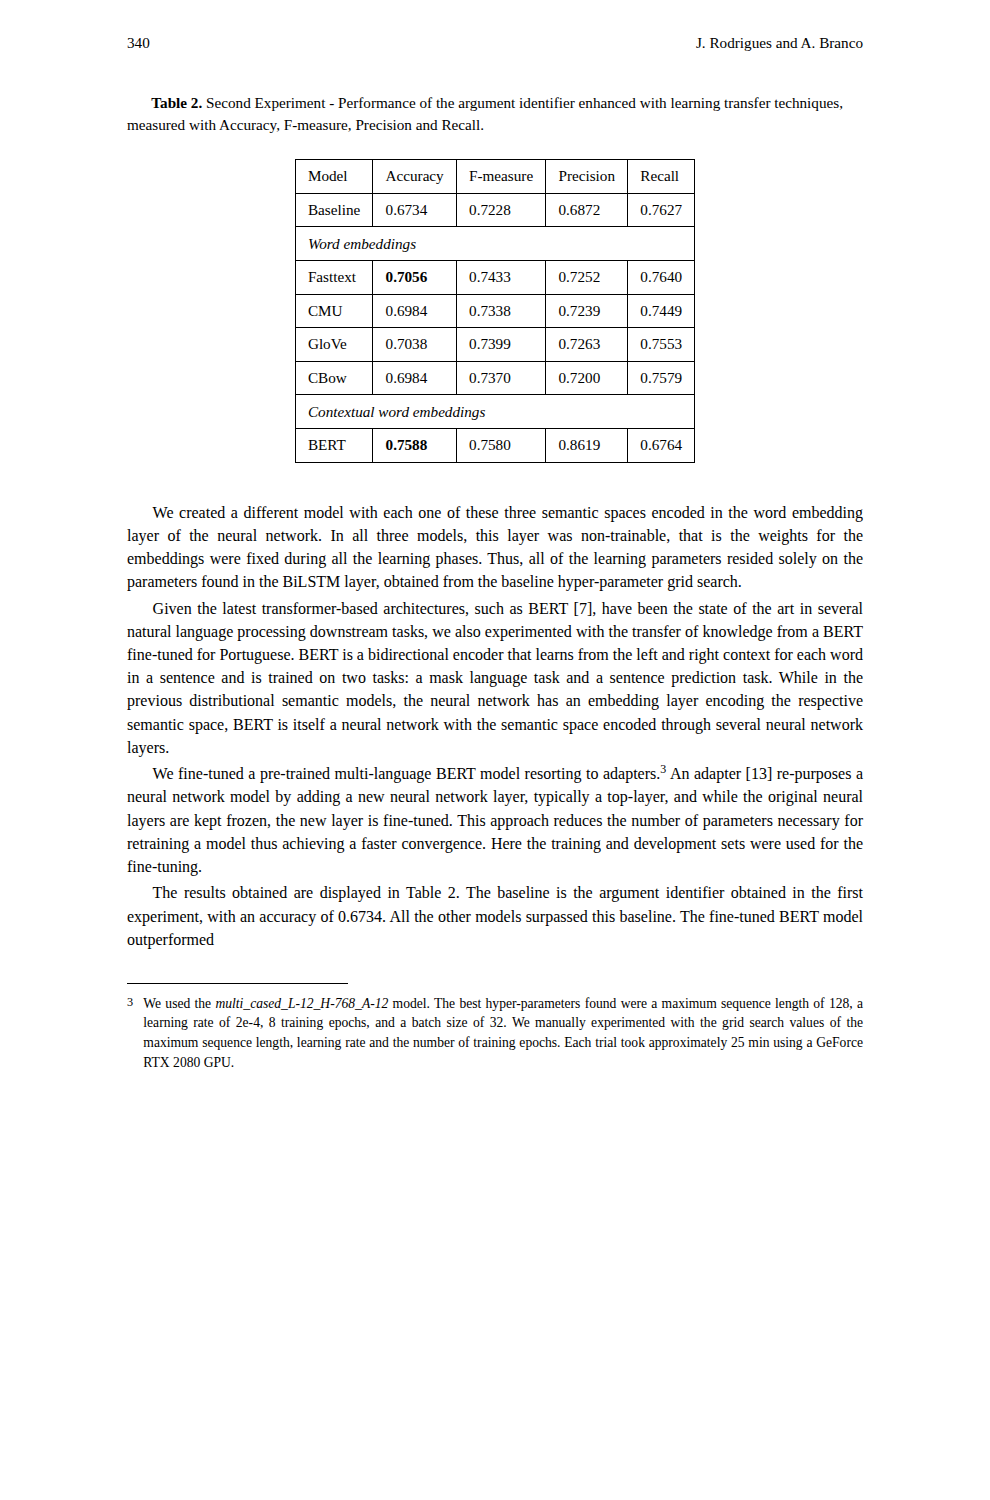340 J. Rodrigues and A. Branco
Table 2. Second Experiment - Performance of the argument identifier enhanced with learning transfer techniques, measured with Accuracy, F-measure, Precision and Recall.
| Model | Accuracy | F-measure | Precision | Recall |
| --- | --- | --- | --- | --- |
| Baseline | 0.6734 | 0.7228 | 0.6872 | 0.7627 |
| Word embeddings |
| Fasttext | 0.7056 | 0.7433 | 0.7252 | 0.7640 |
| CMU | 0.6984 | 0.7338 | 0.7239 | 0.7449 |
| GloVe | 0.7038 | 0.7399 | 0.7263 | 0.7553 |
| CBow | 0.6984 | 0.7370 | 0.7200 | 0.7579 |
| Contextual word embeddings |
| BERT | 0.7588 | 0.7580 | 0.8619 | 0.6764 |
We created a different model with each one of these three semantic spaces encoded in the word embedding layer of the neural network. In all three models, this layer was non-trainable, that is the weights for the embeddings were fixed during all the learning phases. Thus, all of the learning parameters resided solely on the parameters found in the BiLSTM layer, obtained from the baseline hyper-parameter grid search.
Given the latest transformer-based architectures, such as BERT [7], have been the state of the art in several natural language processing downstream tasks, we also experimented with the transfer of knowledge from a BERT fine-tuned for Portuguese. BERT is a bidirectional encoder that learns from the left and right context for each word in a sentence and is trained on two tasks: a mask language task and a sentence prediction task. While in the previous distributional semantic models, the neural network has an embedding layer encoding the respective semantic space, BERT is itself a neural network with the semantic space encoded through several neural network layers.
We fine-tuned a pre-trained multi-language BERT model resorting to adapters.3 An adapter [13] re-purposes a neural network model by adding a new neural network layer, typically a top-layer, and while the original neural layers are kept frozen, the new layer is fine-tuned. This approach reduces the number of parameters necessary for retraining a model thus achieving a faster convergence. Here the training and development sets were used for the fine-tuning.
The results obtained are displayed in Table 2. The baseline is the argument identifier obtained in the first experiment, with an accuracy of 0.6734. All the other models surpassed this baseline. The fine-tuned BERT model outperformed
3 We used the multi_cased_L-12_H-768_A-12 model. The best hyper-parameters found were a maximum sequence length of 128, a learning rate of 2e-4, 8 training epochs, and a batch size of 32. We manually experimented with the grid search values of the maximum sequence length, learning rate and the number of training epochs. Each trial took approximately 25 min using a GeForce RTX 2080 GPU.